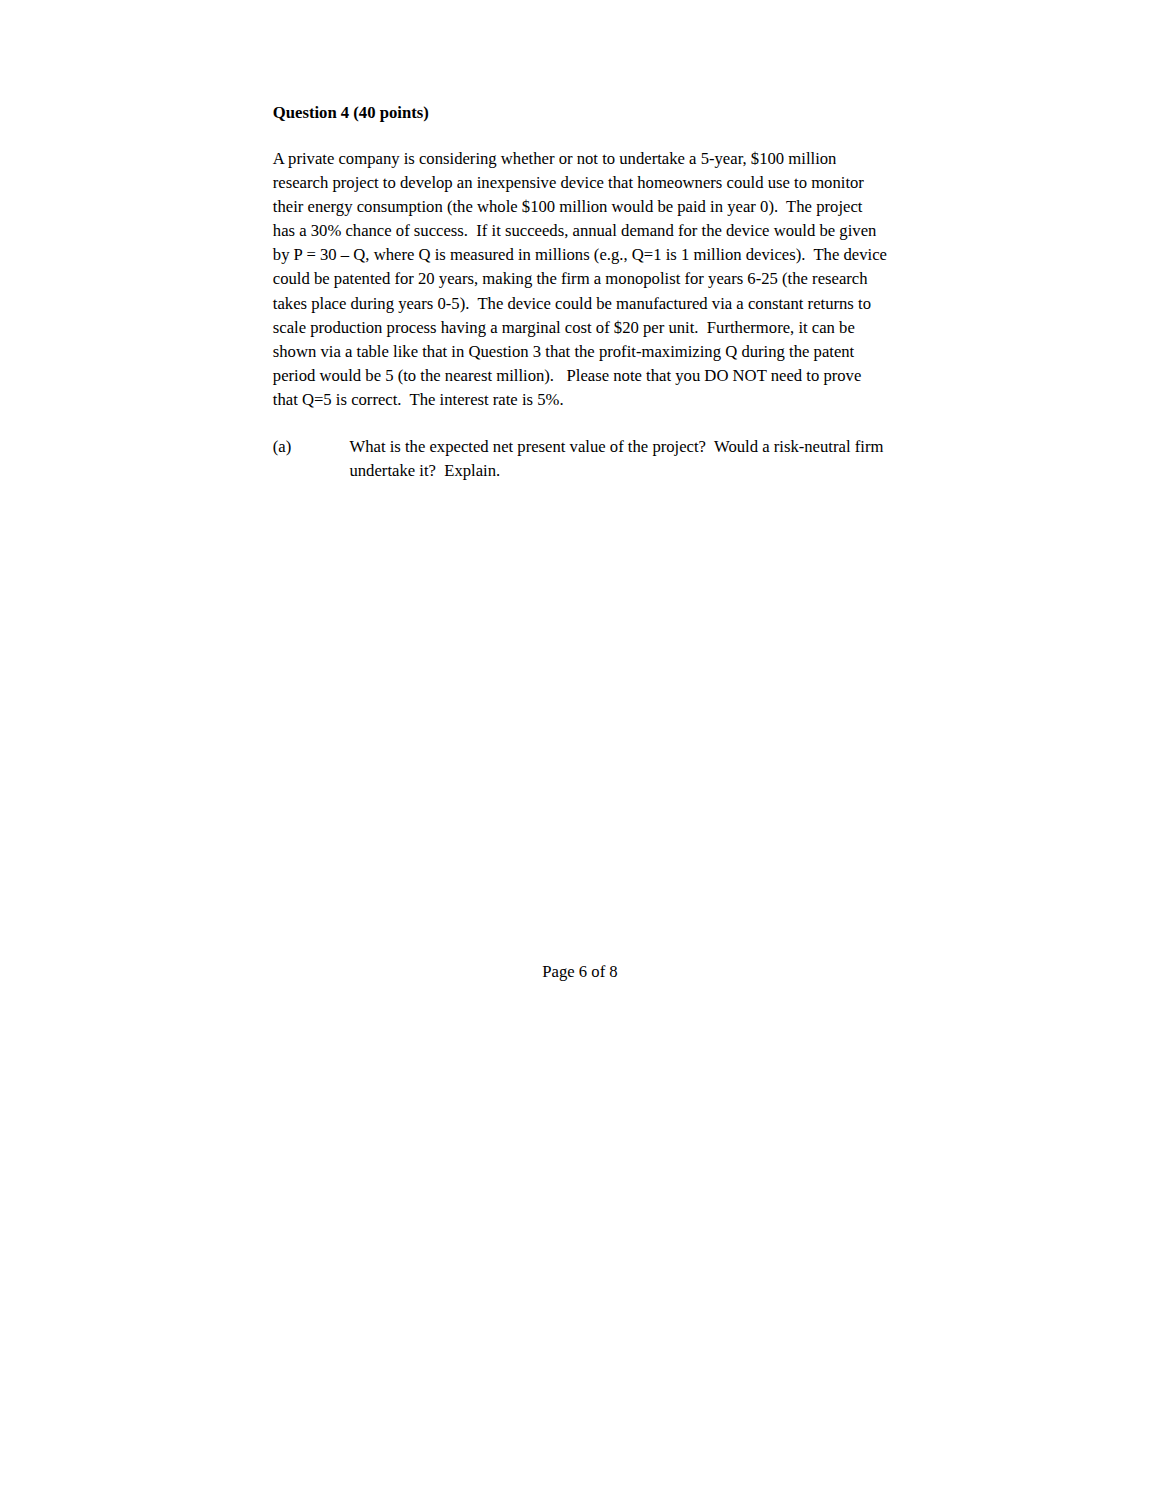Question 4 (40 points)
A private company is considering whether or not to undertake a 5-year, $100 million research project to develop an inexpensive device that homeowners could use to monitor their energy consumption (the whole $100 million would be paid in year 0). The project has a 30% chance of success. If it succeeds, annual demand for the device would be given by P = 30 – Q, where Q is measured in millions (e.g., Q=1 is 1 million devices). The device could be patented for 20 years, making the firm a monopolist for years 6-25 (the research takes place during years 0-5). The device could be manufactured via a constant returns to scale production process having a marginal cost of $20 per unit. Furthermore, it can be shown via a table like that in Question 3 that the profit-maximizing Q during the patent period would be 5 (to the nearest million). Please note that you DO NOT need to prove that Q=5 is correct. The interest rate is 5%.
(a)
What is the expected net present value of the project? Would a risk-neutral firm undertake it? Explain.
Page 6 of 8